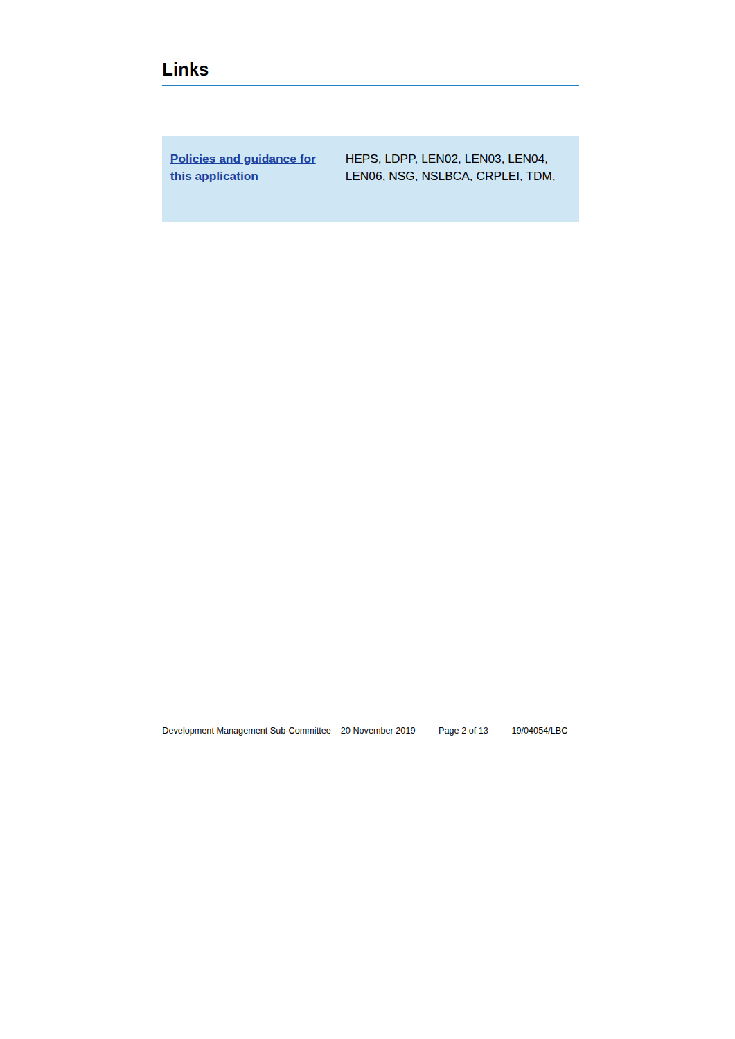Links
| Policies and guidance for this application | HEPS, LDPP, LEN02, LEN03, LEN04, LEN06, NSG, NSLBCA, CRPLEI, TDM, |
Development Management Sub-Committee – 20 November 2019 Page 2 of 13 19/04054/LBC